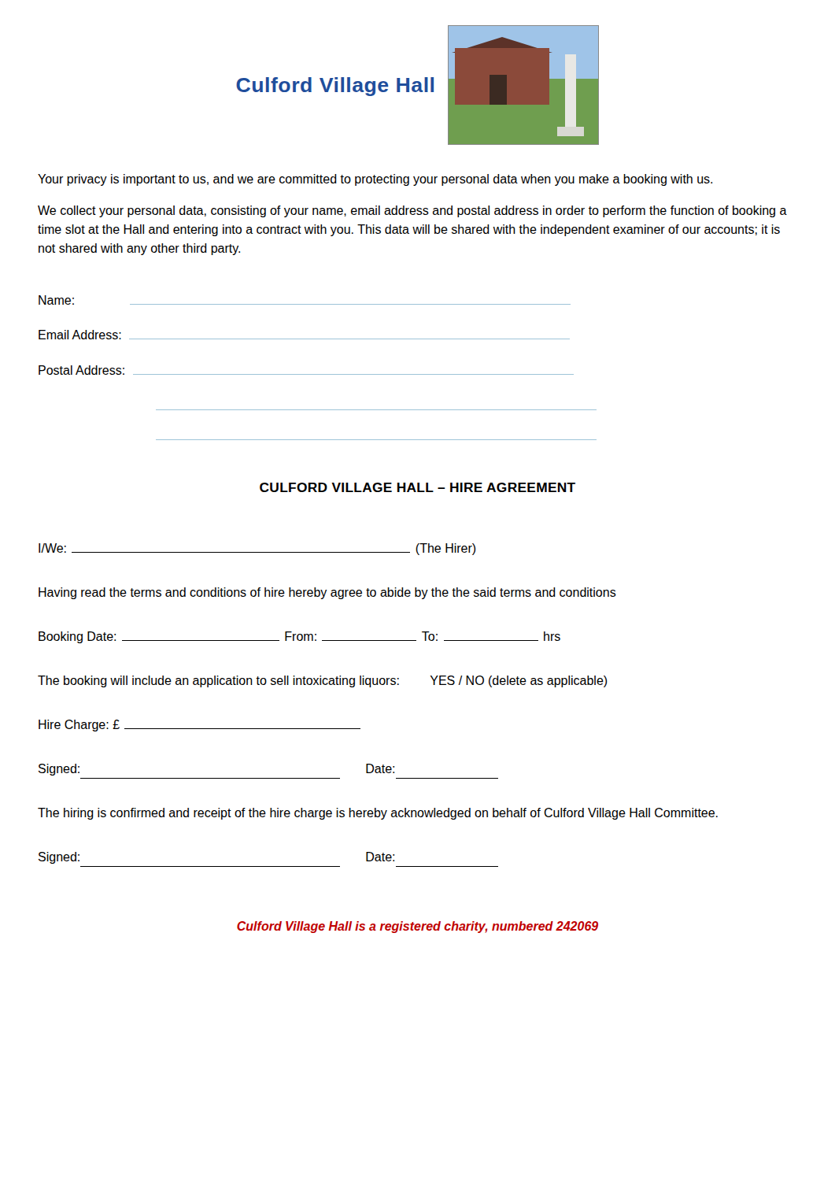Culford Village Hall
Your privacy is important to us, and we are committed to protecting your personal data when you make a booking with us.
We collect your personal data, consisting of your name, email address and postal address in order to perform the function of booking a time slot at the Hall and entering into a contract with you. This data will be shared with the independent examiner of our accounts; it is not shared with any other third party.
Name:
Email Address:
Postal Address:
CULFORD VILLAGE HALL – HIRE AGREEMENT
I/We: (The Hirer)
Having read the terms and conditions of hire hereby agree to abide by the the said terms and conditions
Booking Date: From: To: hrs
The booking will include an application to sell intoxicating liquors: YES / NO (delete as applicable)
Hire Charge: £
Signed: Date:
The hiring is confirmed and receipt of the hire charge is hereby acknowledged on behalf of Culford Village Hall Committee.
Signed: Date:
Culford Village Hall is a registered charity, numbered 242069